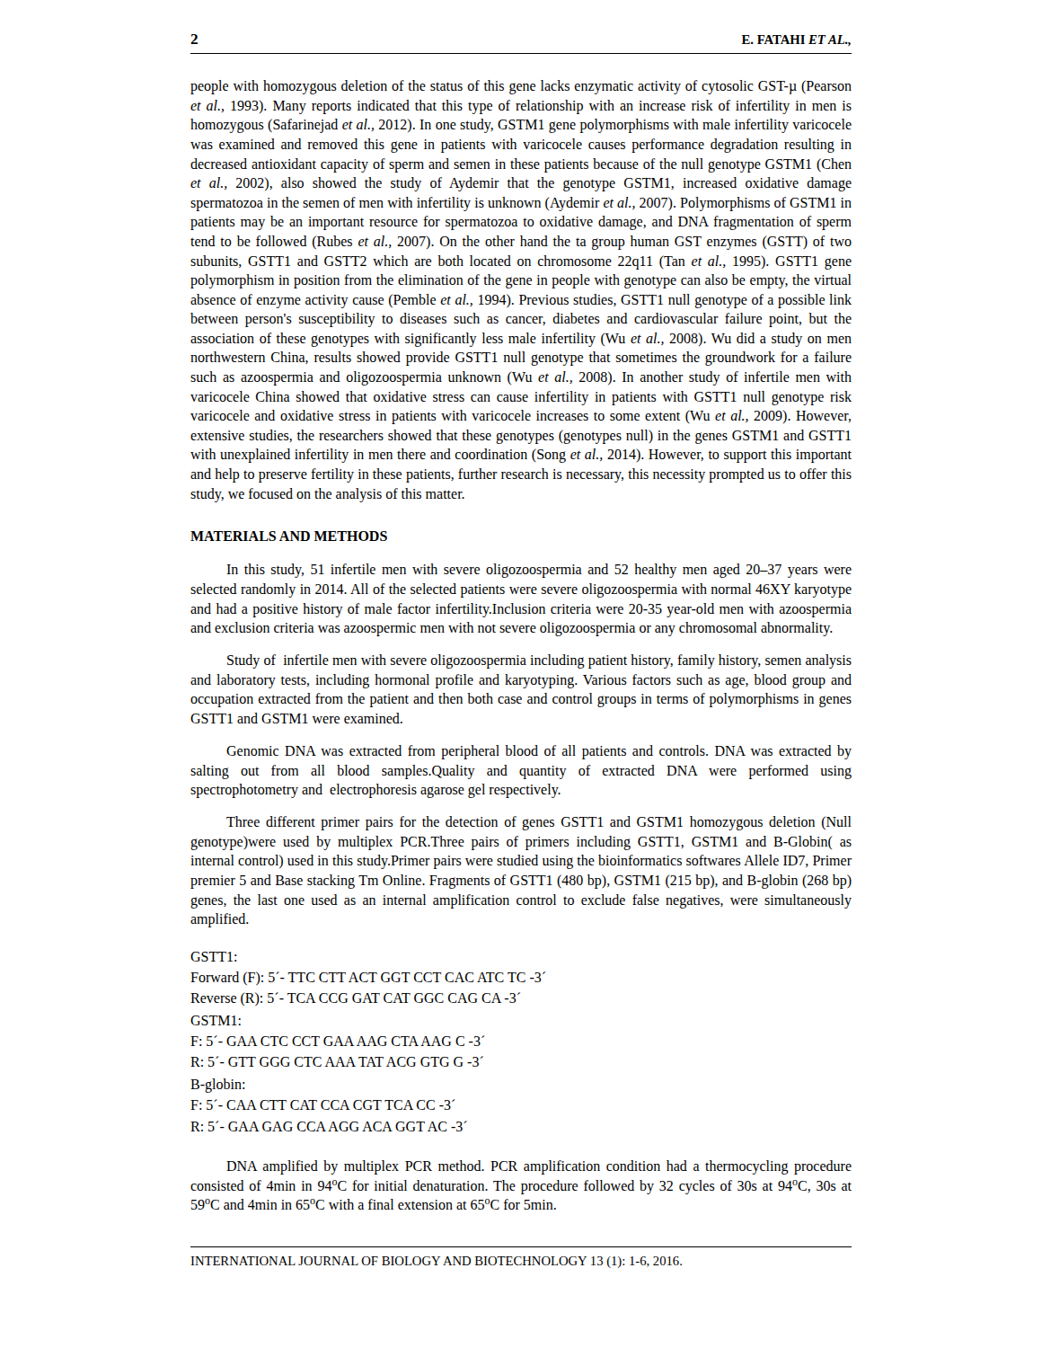2 E. FATAHI ET AL.,
people with homozygous deletion of the status of this gene lacks enzymatic activity of cytosolic GST-µ (Pearson et al., 1993). Many reports indicated that this type of relationship with an increase risk of infertility in men is homozygous (Safarinejad et al., 2012). In one study, GSTM1 gene polymorphisms with male infertility varicocele was examined and removed this gene in patients with varicocele causes performance degradation resulting in decreased antioxidant capacity of sperm and semen in these patients because of the null genotype GSTM1 (Chen et al., 2002), also showed the study of Aydemir that the genotype GSTM1, increased oxidative damage spermatozoa in the semen of men with infertility is unknown (Aydemir et al., 2007). Polymorphisms of GSTM1 in patients may be an important resource for spermatozoa to oxidative damage, and DNA fragmentation of sperm tend to be followed (Rubes et al., 2007). On the other hand the ta group human GST enzymes (GSTT) of two subunits, GSTT1 and GSTT2 which are both located on chromosome 22q11 (Tan et al., 1995). GSTT1 gene polymorphism in position from the elimination of the gene in people with genotype can also be empty, the virtual absence of enzyme activity cause (Pemble et al., 1994). Previous studies, GSTT1 null genotype of a possible link between person's susceptibility to diseases such as cancer, diabetes and cardiovascular failure point, but the association of these genotypes with significantly less male infertility (Wu et al., 2008). Wu did a study on men northwestern China, results showed provide GSTT1 null genotype that sometimes the groundwork for a failure such as azoospermia and oligozoospermia unknown (Wu et al., 2008). In another study of infertile men with varicocele China showed that oxidative stress can cause infertility in patients with GSTT1 null genotype risk varicocele and oxidative stress in patients with varicocele increases to some extent (Wu et al., 2009). However, extensive studies, the researchers showed that these genotypes (genotypes null) in the genes GSTM1 and GSTT1 with unexplained infertility in men there and coordination (Song et al., 2014). However, to support this important and help to preserve fertility in these patients, further research is necessary, this necessity prompted us to offer this study, we focused on the analysis of this matter.
MATERIALS AND METHODS
In this study, 51 infertile men with severe oligozoospermia and 52 healthy men aged 20–37 years were selected randomly in 2014. All of the selected patients were severe oligozoospermia with normal 46XY karyotype and had a positive history of male factor infertility.Inclusion criteria were 20-35 year-old men with azoospermia and exclusion criteria was azoospermic men with not severe oligozoospermia or any chromosomal abnormality.
Study of infertile men with severe oligozoospermia including patient history, family history, semen analysis and laboratory tests, including hormonal profile and karyotyping. Various factors such as age, blood group and occupation extracted from the patient and then both case and control groups in terms of polymorphisms in genes GSTT1 and GSTM1 were examined.
Genomic DNA was extracted from peripheral blood of all patients and controls. DNA was extracted by salting out from all blood samples.Quality and quantity of extracted DNA were performed using spectrophotometry and electrophoresis agarose gel respectively.
Three different primer pairs for the detection of genes GSTT1 and GSTM1 homozygous deletion (Null genotype)were used by multiplex PCR.Three pairs of primers including GSTT1, GSTM1 and B-Globin( as internal control) used in this study.Primer pairs were studied using the bioinformatics softwares Allele ID7, Primer premier 5 and Base stacking Tm Online. Fragments of GSTT1 (480 bp), GSTM1 (215 bp), and B-globin (268 bp) genes, the last one used as an internal amplification control to exclude false negatives, were simultaneously amplified.
GSTT1:
Forward (F): 5´- TTC CTT ACT GGT CCT CAC ATC TC -3´
Reverse (R): 5´- TCA CCG GAT CAT GGC CAG CA -3´
GSTM1:
F: 5´- GAA CTC CCT GAA AAG CTA AAG C -3´
R: 5´- GTT GGG CTC AAA TAT ACG GTG G -3´
B-globin:
F: 5´- CAA CTT CAT CCA CGT TCA CC -3´
R: 5´- GAA GAG CCA AGG ACA GGT AC -3´
DNA amplified by multiplex PCR method. PCR amplification condition had a thermocycling procedure consisted of 4min in 94oC for initial denaturation. The procedure followed by 32 cycles of 30s at 94oC, 30s at 59oC and 4min in 65oC with a final extension at 65oC for 5min.
INTERNATIONAL JOURNAL OF BIOLOGY AND BIOTECHNOLOGY 13 (1): 1-6, 2016.